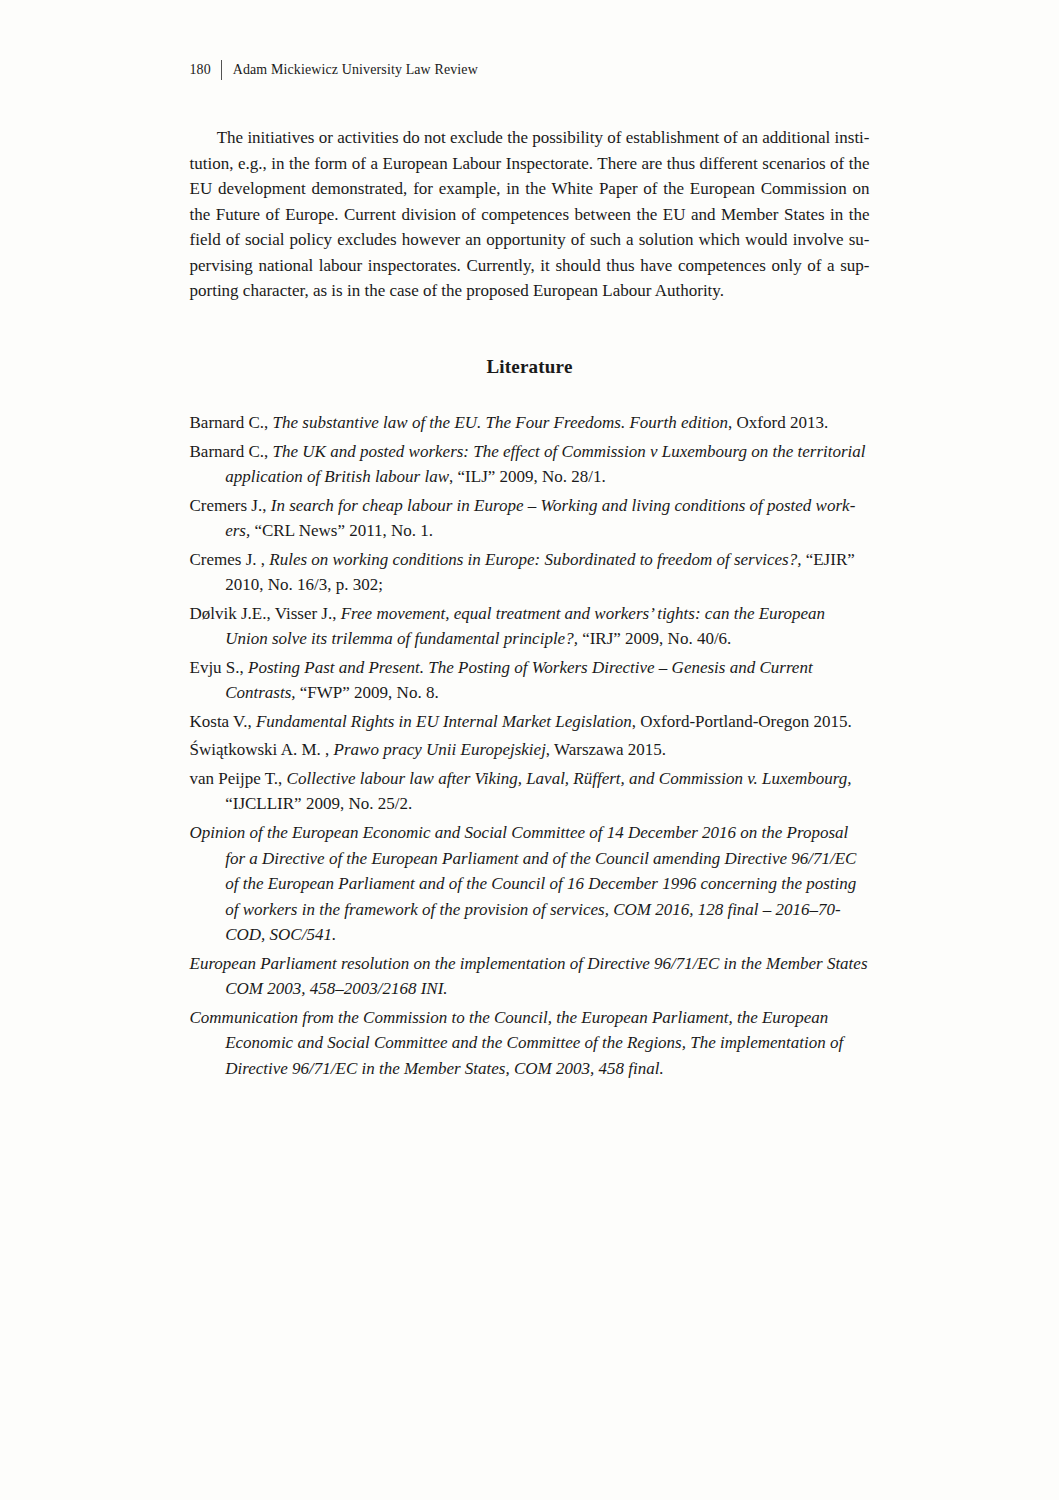180 Adam Mickiewicz University Law Review
The initiatives or activities do not exclude the possibility of establishment of an additional institution, e.g., in the form of a European Labour Inspectorate. There are thus different scenarios of the EU development demonstrated, for example, in the White Paper of the European Commission on the Future of Europe. Current division of competences between the EU and Member States in the field of social policy excludes however an opportunity of such a solution which would involve supervising national labour inspectorates. Currently, it should thus have competences only of a supporting character, as is in the case of the proposed European Labour Authority.
Literature
Barnard C., The substantive law of the EU. The Four Freedoms. Fourth edition, Oxford 2013.
Barnard C., The UK and posted workers: The effect of Commission v Luxembourg on the territorial application of British labour law, “ILJ” 2009, No. 28/1.
Cremers J., In search for cheap labour in Europe – Working and living conditions of posted workers, “CRL News” 2011, No. 1.
Cremes J. , Rules on working conditions in Europe: Subordinated to freedom of services?, “EJIR” 2010, No. 16/3, p. 302;
Dølvik J.E., Visser J., Free movement, equal treatment and workers’ tights: can the European Union solve its trilemma of fundamental principle?, “IRJ” 2009, No. 40/6.
Evju S., Posting Past and Present. The Posting of Workers Directive – Genesis and Current Contrasts, “FWP” 2009, No. 8.
Kosta V., Fundamental Rights in EU Internal Market Legislation, Oxford-Portland-Oregon 2015.
Świątkowski A. M. , Prawo pracy Unii Europejskiej, Warszawa 2015.
van Peijpe T., Collective labour law after Viking, Laval, Rüffert, and Commission v. Luxembourg, “IJCLLIR” 2009, No. 25/2.
Opinion of the European Economic and Social Committee of 14 December 2016 on the Proposal for a Directive of the European Parliament and of the Council amending Directive 96/71/EC of the European Parliament and of the Council of 16 December 1996 concerning the posting of workers in the framework of the provision of services, COM 2016, 128 final – 2016–70-COD, SOC/541.
European Parliament resolution on the implementation of Directive 96/71/EC in the Member States COM 2003, 458–2003/2168 INI.
Communication from the Commission to the Council, the European Parliament, the European Economic and Social Committee and the Committee of the Regions, The implementation of Directive 96/71/EC in the Member States, COM 2003, 458 final.